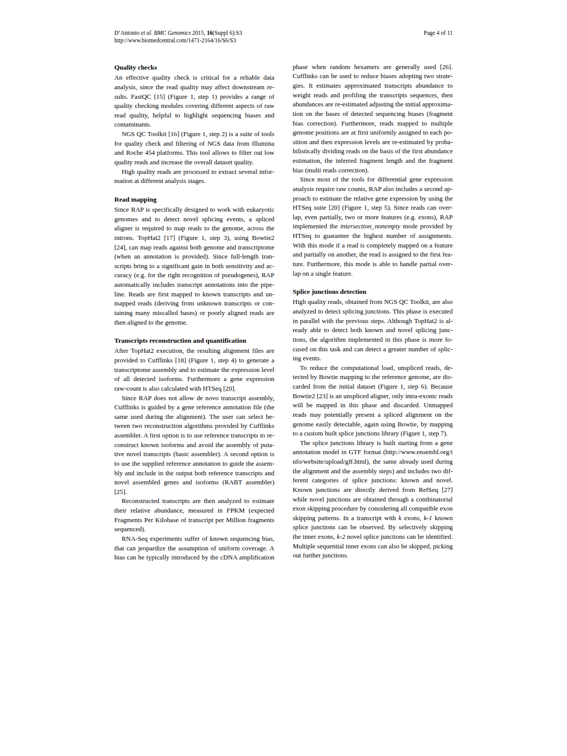D’Antonio et al. BMC Genomics 2015, 16(Suppl 6):S3 http://www.biomedcentral.com/1471-2164/16/S6/S3
Page 4 of 11
Quality checks
An effective quality check is critical for a reliable data analysis, since the read quality may affect downstream results. FastQC [15] (Figure 1, step 1) provides a range of quality checking modules covering different aspects of raw read quality, helpful to highlight sequencing biases and contaminants.
NGS QC Toolkit [16] (Figure 1, step 2) is a suite of tools for quality check and filtering of NGS data from Illumina and Roche 454 platforms. This tool allows to filter out low quality reads and increase the overall dataset quality.
High quality reads are processed to extract several information at different analysis stages.
Read mapping
Since RAP is specifically designed to work with eukaryotic genomes and to detect novel splicing events, a spliced aligner is required to map reads to the genome, across the introns. TopHat2 [17] (Figure 1, step 3), using Bowtie2 [24], can map reads against both genome and transcriptome (when an annotation is provided). Since full-length transcripts bring to a significant gain in both sensitivity and accuracy (e.g. for the right recognition of pseudogenes), RAP automatically includes transcript annotations into the pipeline. Reads are first mapped to known transcripts and unmapped reads (deriving from unknown transcripts or containing many miscalled bases) or poorly aligned reads are then aligned to the genome.
Transcripts reconstruction and quantification
After TopHat2 execution, the resulting alignment files are provided to Cufflinks [18] (Figure 1, step 4) to generate a transcriptome assembly and to estimate the expression level of all detected isoforms. Furthermore a gene expression raw-count is also calculated with HTSeq [20].
Since RAP does not allow de novo transcript assembly, Cufflinks is guided by a gene reference annotation file (the same used during the alignment). The user can select between two reconstruction algorithms provided by Cufflinks assembler. A first option is to use reference transcripts to reconstruct known isoforms and avoid the assembly of putative novel transcripts (basic assembler). A second option is to use the supplied reference annotation to guide the assembly and include in the output both reference transcripts and novel assembled genes and isoforms (RABT assembler) [25].
Reconstructed transcripts are then analyzed to estimate their relative abundance, measured in FPKM (expected Fragments Per Kilobase of transcript per Million fragments sequenced).
RNA-Seq experiments suffer of known sequencing bias, that can jeopardize the assumption of uniform coverage. A bias can be typically introduced by the cDNA amplification phase when random hexamers are generally used [26]. Cufflinks can be used to reduce biases adopting two strategies. It estimates approximated transcripts abundance to weight reads and profiling the transcripts sequences, then abundances are re-estimated adjusting the initial approximation on the bases of detected sequencing biases (fragment bias correction). Furthermore, reads mapped to multiple genome positions are at first uniformly assigned to each position and then expression levels are re-estimated by probabilistically dividing reads on the basis of the first abundance estimation, the inferred fragment length and the fragment bias (multi reads correction).
Since most of the tools for differential gene expression analysis require raw counts, RAP also includes a second approach to estimate the relative gene expression by using the HTSeq suite [20] (Figure 1, step 5). Since reads can overlap, even partially, two or more features (e.g. exons), RAP implemented the intersection_nonempty mode provided by HTSeq to guarantee the highest number of assignments. With this mode if a read is completely mapped on a feature and partially on another, the read is assigned to the first feature. Furthermore, this mode is able to handle partial overlap on a single feature.
Splice junctions detection
High quality reads, obtained from NGS QC Toolkit, are also analyzed to detect splicing junctions. This phase is executed in parallel with the previous steps. Although TopHat2 is already able to detect both known and novel splicing junctions, the algorithm implemented in this phase is more focused on this task and can detect a greater number of splicing events.
To reduce the computational load, unspliced reads, detected by Bowtie mapping to the reference genome, are discarded from the initial dataset (Figure 1, step 6). Because Bowtie2 [23] is an unspliced aligner, only intra-exonic reads will be mapped in this phase and discarded. Unmapped reads may potentially present a spliced alignment on the genome easily detectable, again using Bowtie, by mapping to a custom built splice junctions library (Figure 1, step 7).
The splice junctions library is built starting from a gene annotation model in GTF format (http://www.ensembl.org/info/website/upload/gff.html), the same already used during the alignment and the assembly steps) and includes two different categories of splice junctions: known and novel. Known junctions are directly derived from RefSeq [27] while novel junctions are obtained through a combinatorial exon skipping procedure by considering all compatible exon skipping patterns. In a transcript with k exons, k-1 known splice junctions can be observed. By selectively skipping the inner exons, k-2 novel splice junctions can be identified. Multiple sequential inner exons can also be skipped, picking out further junctions.